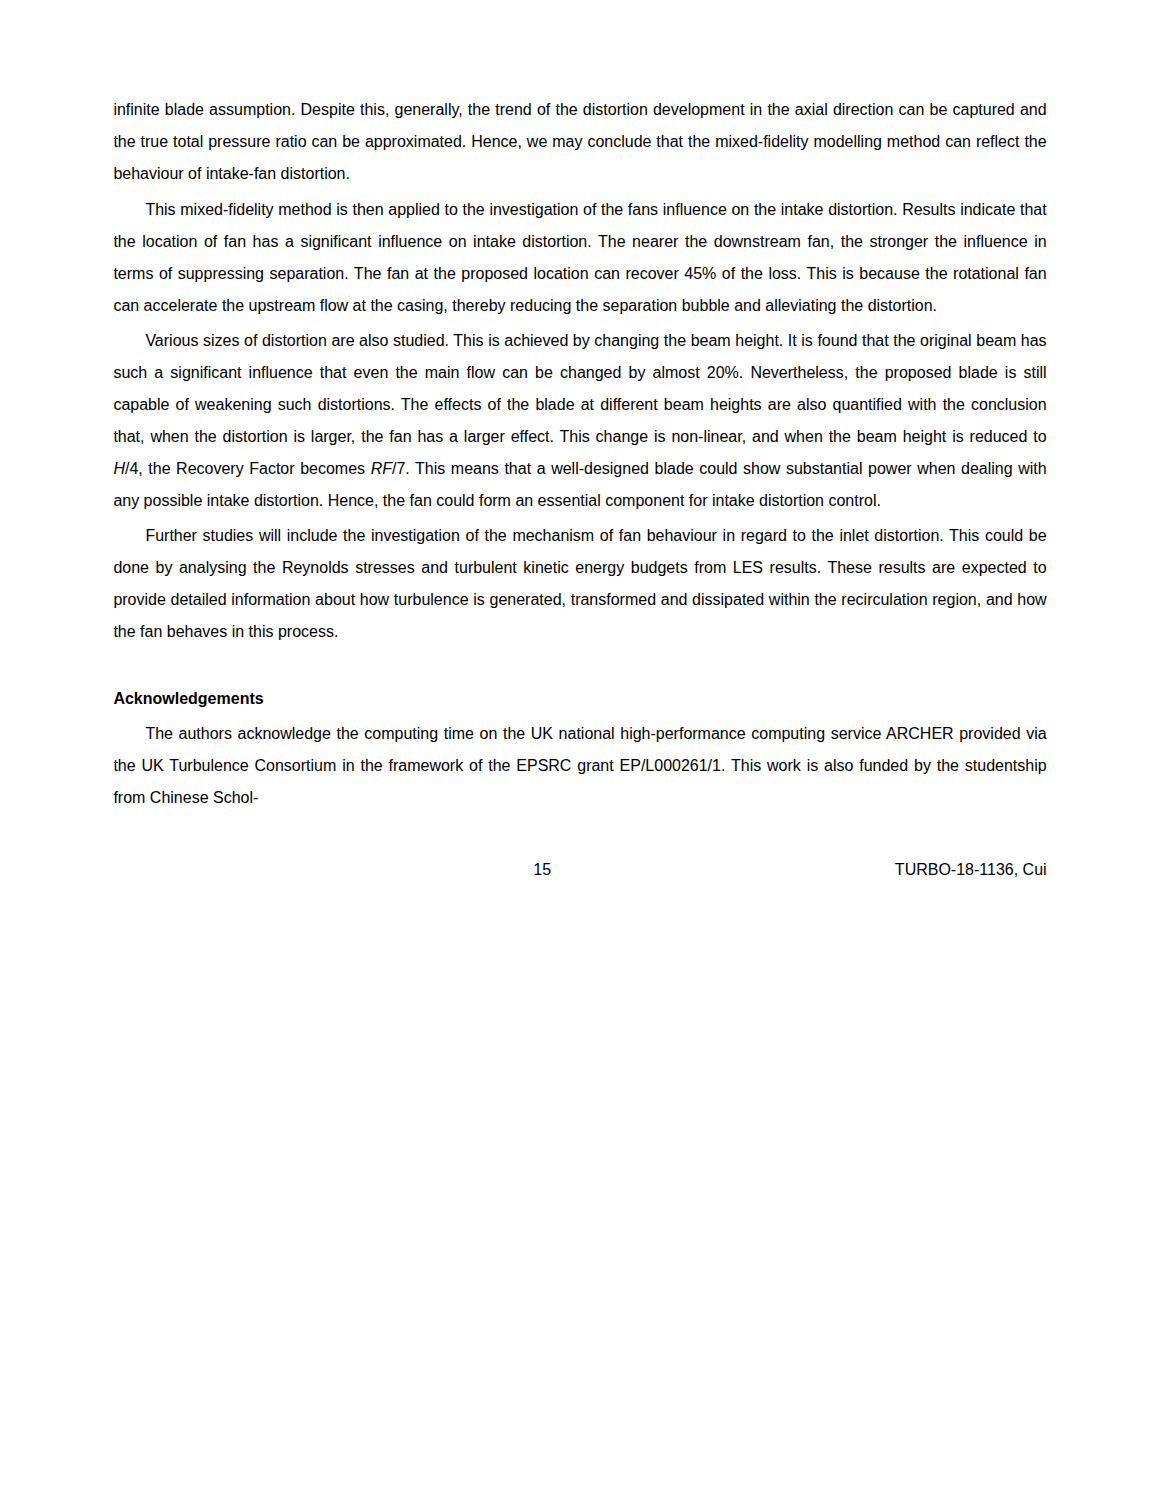infinite blade assumption. Despite this, generally, the trend of the distortion development in the axial direction can be captured and the true total pressure ratio can be approximated. Hence, we may conclude that the mixed-fidelity modelling method can reflect the behaviour of intake-fan distortion.
This mixed-fidelity method is then applied to the investigation of the fans influence on the intake distortion. Results indicate that the location of fan has a significant influence on intake distortion. The nearer the downstream fan, the stronger the influence in terms of suppressing separation. The fan at the proposed location can recover 45% of the loss. This is because the rotational fan can accelerate the upstream flow at the casing, thereby reducing the separation bubble and alleviating the distortion.
Various sizes of distortion are also studied. This is achieved by changing the beam height. It is found that the original beam has such a significant influence that even the main flow can be changed by almost 20%. Nevertheless, the proposed blade is still capable of weakening such distortions. The effects of the blade at different beam heights are also quantified with the conclusion that, when the distortion is larger, the fan has a larger effect. This change is non-linear, and when the beam height is reduced to H/4, the Recovery Factor becomes RF/7. This means that a well-designed blade could show substantial power when dealing with any possible intake distortion. Hence, the fan could form an essential component for intake distortion control.
Further studies will include the investigation of the mechanism of fan behaviour in regard to the inlet distortion. This could be done by analysing the Reynolds stresses and turbulent kinetic energy budgets from LES results. These results are expected to provide detailed information about how turbulence is generated, transformed and dissipated within the recirculation region, and how the fan behaves in this process.
Acknowledgements
The authors acknowledge the computing time on the UK national high-performance computing service ARCHER provided via the UK Turbulence Consortium in the framework of the EPSRC grant EP/L000261/1. This work is also funded by the studentship from Chinese Schol-
15 TURBO-18-1136, Cui